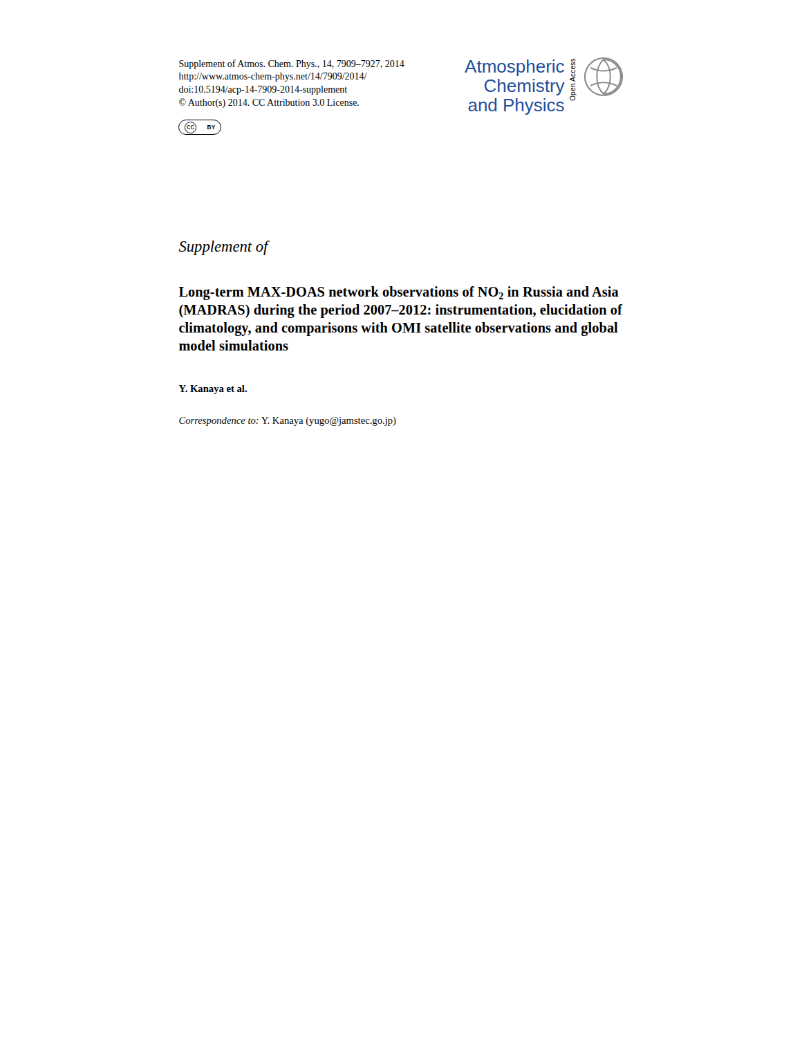Supplement of Atmos. Chem. Phys., 14, 7909–7927, 2014
http://www.atmos-chem-phys.net/14/7909/2014/
doi:10.5194/acp-14-7909-2014-supplement
© Author(s) 2014. CC Attribution 3.0 License.
cc BY
Atmospheric
Chemistry
and Physics
Open Access
Supplement of
Long-term MAX-DOAS network observations of NO2 in Russia and Asia (MADRAS) during the period 2007–2012: instrumentation, elucidation of climatology, and comparisons with OMI satellite observations and global model simulations
Y. Kanaya et al.
Correspondence to: Y. Kanaya (yugo@jamstec.go.jp)